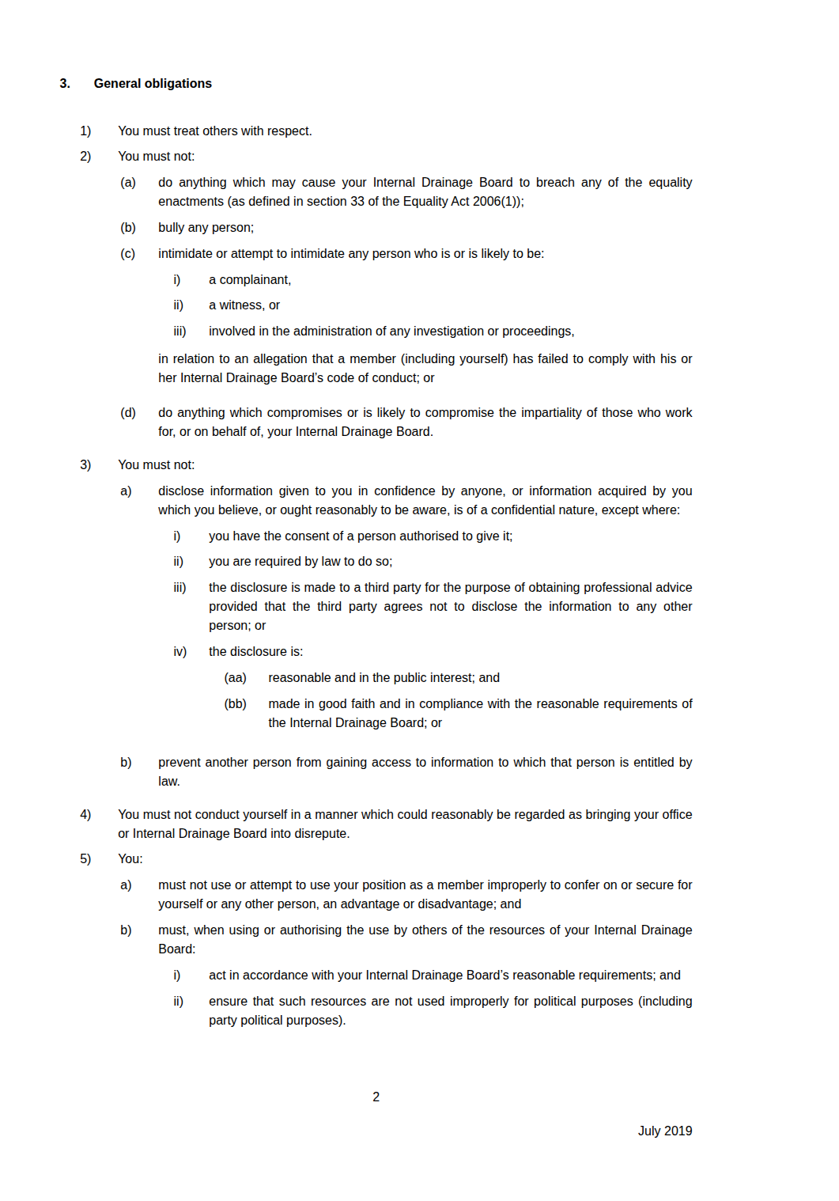3.
General obligations
1) You must treat others with respect.
2) You must not:
(a) do anything which may cause your Internal Drainage Board to breach any of the equality enactments (as defined in section 33 of the Equality Act 2006(1));
(b) bully any person;
(c) intimidate or attempt to intimidate any person who is or is likely to be:
i) a complainant,
ii) a witness, or
iii) involved in the administration of any investigation or proceedings,
in relation to an allegation that a member (including yourself) has failed to comply with his or her Internal Drainage Board’s code of conduct; or
(d) do anything which compromises or is likely to compromise the impartiality of those who work for, or on behalf of, your Internal Drainage Board.
3) You must not:
a) disclose information given to you in confidence by anyone, or information acquired by you which you believe, or ought reasonably to be aware, is of a confidential nature, except where:
i) you have the consent of a person authorised to give it;
ii) you are required by law to do so;
iii) the disclosure is made to a third party for the purpose of obtaining professional advice provided that the third party agrees not to disclose the information to any other person; or
iv) the disclosure is:
(aa) reasonable and in the public interest; and
(bb) made in good faith and in compliance with the reasonable requirements of the Internal Drainage Board; or
b) prevent another person from gaining access to information to which that person is entitled by law.
4) You must not conduct yourself in a manner which could reasonably be regarded as bringing your office or Internal Drainage Board into disrepute.
5) You:
a) must not use or attempt to use your position as a member improperly to confer on or secure for yourself or any other person, an advantage or disadvantage; and
b) must, when using or authorising the use by others of the resources of your Internal Drainage Board:
i) act in accordance with your Internal Drainage Board’s reasonable requirements; and
ii) ensure that such resources are not used improperly for political purposes (including party political purposes).
2
July 2019